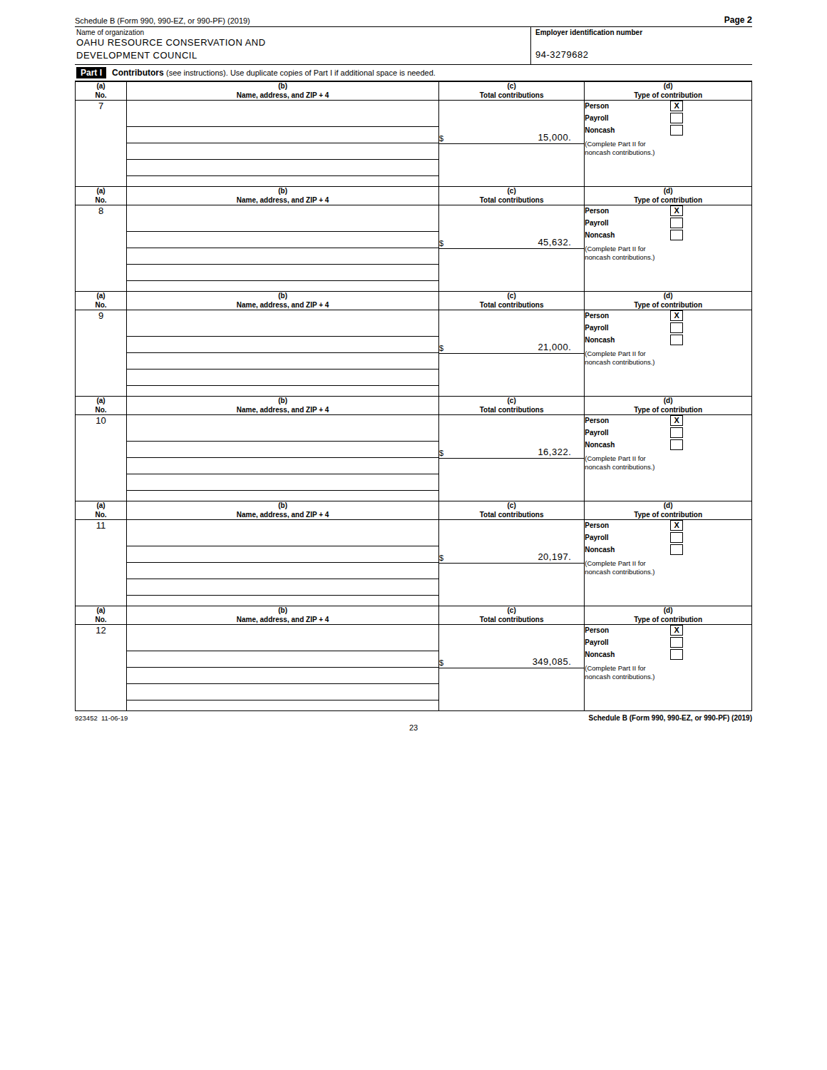Schedule B (Form 990, 990-EZ, or 990-PF) (2019)
Page 2
Name of organization
OAHU RESOURCE CONSERVATION AND
DEVELOPMENT COUNCIL
Employer identification number
94-3279682
Part I
Contributors (see instructions). Use duplicate copies of Part I if additional space is needed.
| (a) No. | (b) Name, address, and ZIP + 4 | (c) Total contributions | (d) Type of contribution |
| 7 | | $ 15,000. | Person X Payroll Noncash (Complete Part II for noncash contributions.) |
| (a) No. | (b) Name, address, and ZIP + 4 | (c) Total contributions | (d) Type of contribution |
| 8 | | $ 45,632. | Person X Payroll Noncash (Complete Part II for noncash contributions.) |
| (a) No. | (b) Name, address, and ZIP + 4 | (c) Total contributions | (d) Type of contribution |
| 9 | | $ 21,000. | Person X Payroll Noncash (Complete Part II for noncash contributions.) |
| (a) No. | (b) Name, address, and ZIP + 4 | (c) Total contributions | (d) Type of contribution |
| 10 | | $ 16,322. | Person X Payroll Noncash (Complete Part II for noncash contributions.) |
| (a) No. | (b) Name, address, and ZIP + 4 | (c) Total contributions | (d) Type of contribution |
| 11 | | $ 20,197. | Person X Payroll Noncash (Complete Part II for noncash contributions.) |
| (a) No. | (b) Name, address, and ZIP + 4 | (c) Total contributions | (d) Type of contribution |
| 12 | | $ 349,085. | Person X Payroll Noncash (Complete Part II for noncash contributions.) |
923452 11-06-19
Schedule B (Form 990, 990-EZ, or 990-PF) (2019)
23